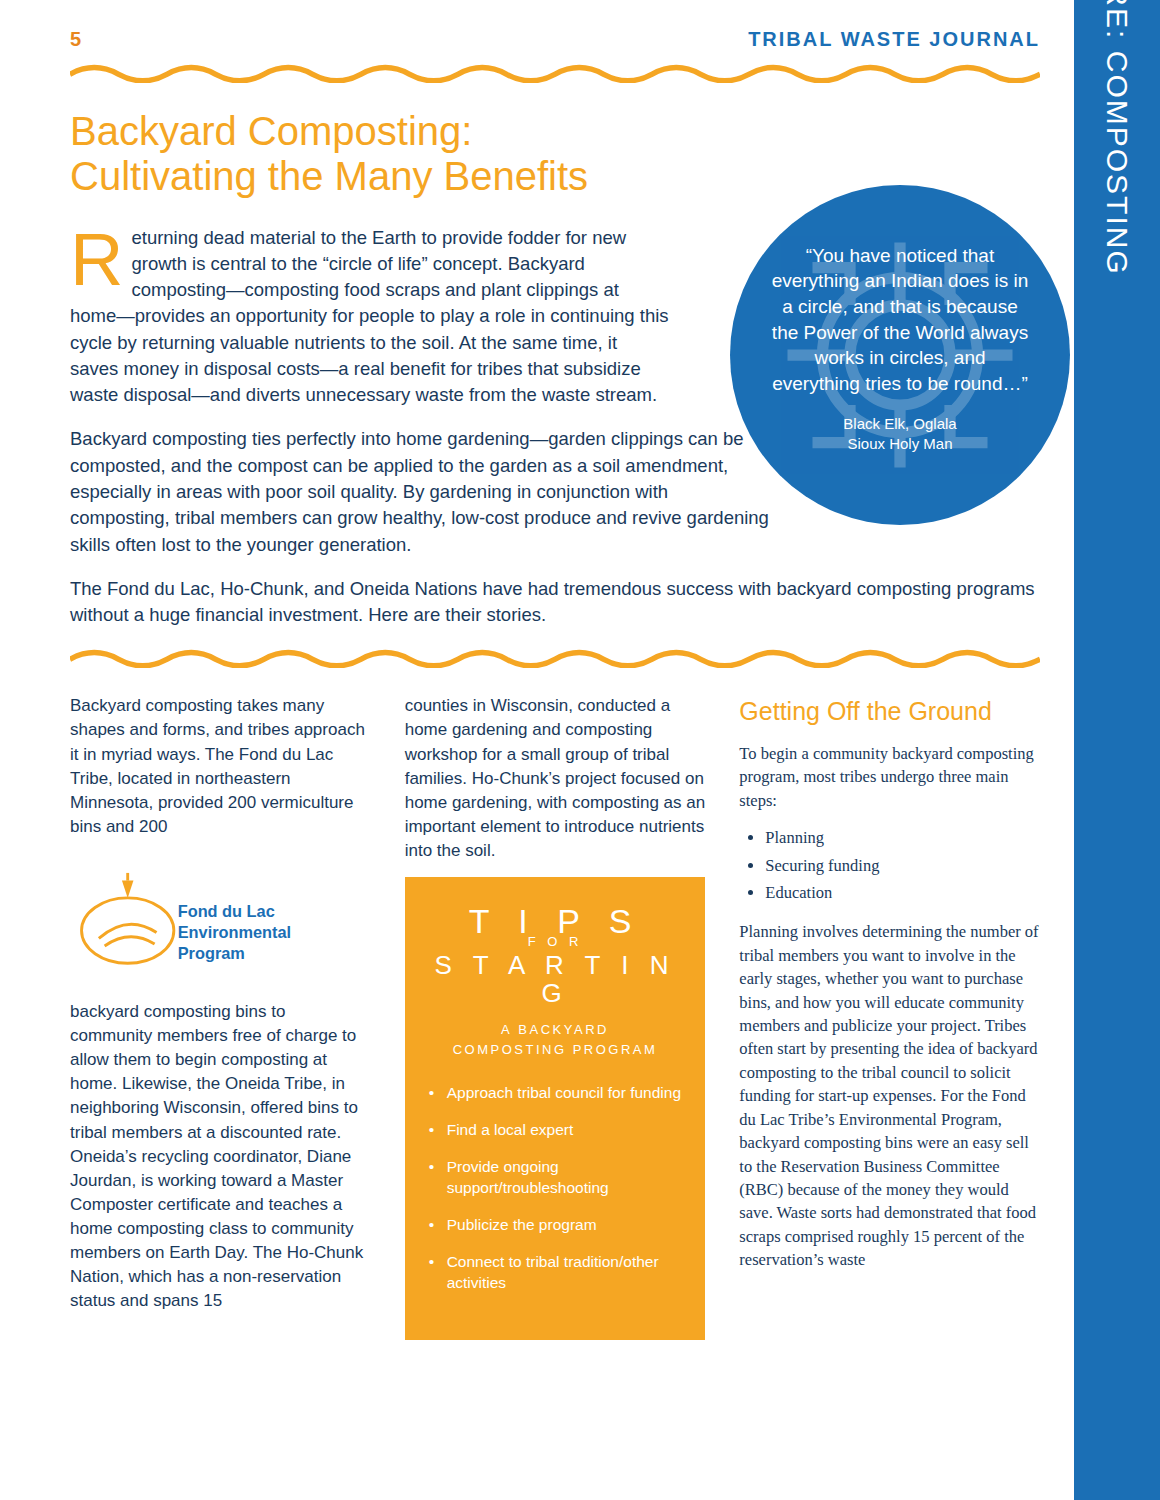FEATURE: COMPOSTING
5
TRIBAL WASTE JOURNAL
Backyard Composting:
Cultivating the Many Benefits
“You have noticed that everything an Indian does is in a circle, and that is because the Power of the World always works in circles, and everything tries to be round…”
Black Elk, Oglala
Sioux Holy Man
Returning dead material to the Earth to provide fodder for new growth is central to the “circle of life” concept. Backyard composting—composting food scraps and plant clippings at home—provides an opportunity for people to play a role in continuing this cycle by returning valuable nutrients to the soil. At the same time, it saves money in disposal costs—a real benefit for tribes that subsidize waste disposal—and diverts unnecessary waste from the waste stream.
Backyard composting ties perfectly into home gardening—garden clippings can be composted, and the compost can be applied to the garden as a soil amendment, especially in areas with poor soil quality. By gardening in conjunction with composting, tribal members can grow healthy, low-cost produce and revive gardening skills often lost to the younger generation.
The Fond du Lac, Ho-Chunk, and Oneida Nations have had tremendous success with backyard composting programs without a huge financial investment. Here are their stories.
Backyard composting takes many shapes and forms, and tribes approach it in myriad ways. The Fond du Lac Tribe, located in northeastern Minnesota, provided 200 vermiculture bins and 200
Fond du Lac Environmental Program
backyard composting bins to community members free of charge to allow them to begin composting at home. Likewise, the Oneida Tribe, in neighboring Wisconsin, offered bins to tribal members at a discounted rate. Oneida’s recycling coordinator, Diane Jourdan, is working toward a Master Composter certificate and teaches a home composting class to community members on Earth Day. The Ho-Chunk Nation, which has a non-reservation status and spans 15
counties in Wisconsin, conducted a home gardening and composting workshop for a small group of tribal families. Ho-Chunk’s project focused on home gardening, with composting as an important element to introduce nutrients into the soil.
T I P S
F O R
S T A R T I N G
A BACKYARD
COMPOSTING PROGRAM
Approach tribal council for funding
Find a local expert
Provide ongoing support/troubleshooting
Publicize the program
Connect to tribal tradition/other activities
Getting Off the Ground
To begin a community backyard composting program, most tribes undergo three main steps:
Planning
Securing funding
Education
Planning involves determining the number of tribal members you want to involve in the early stages, whether you want to purchase bins, and how you will educate community members and publicize your project. Tribes often start by presenting the idea of backyard composting to the tribal council to solicit funding for start-up expenses. For the Fond du Lac Tribe’s Environmental Program, backyard composting bins were an easy sell to the Reservation Business Committee (RBC) because of the money they would save. Waste sorts had demonstrated that food scraps comprised roughly 15 percent of the reservation’s waste